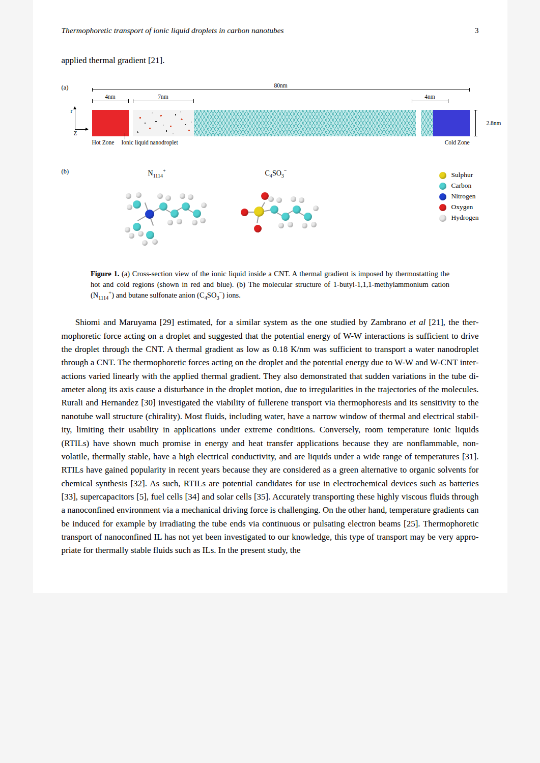Thermophoretic transport of ionic liquid droplets in carbon nanotubes 3
applied thermal gradient [21].
(a)
80nm
4nm
7nm
4nm
r Z
2.8nm
Hot Zone Cold Zone Ionic liquid nanodroplet
(b) N1114+ C4SO3−
Sulphur
Carbon
Nitrogen
Oxygen
Hydrogen
Figure 1. (a) Cross-section view of the ionic liquid inside a CNT. A thermal gradient is imposed by thermostatting the hot and cold regions (shown in red and blue). (b) The molecular structure of 1-butyl-1,1,1-methylammonium cation (N1114+) and butane sulfonate anion (C4SO3−) ions.
Shiomi and Maruyama [29] estimated, for a similar system as the one studied by Zambrano et al [21], the thermophoretic force acting on a droplet and suggested that the potential energy of W-W interactions is sufficient to drive the droplet through the CNT. A thermal gradient as low as 0.18 K/nm was sufficient to transport a water nanodroplet through a CNT. The thermophoretic forces acting on the droplet and the potential energy due to W-W and W-CNT interactions varied linearly with the applied thermal gradient. They also demonstrated that sudden variations in the tube diameter along its axis cause a disturbance in the droplet motion, due to irregularities in the trajectories of the molecules. Rurali and Hernandez [30] investigated the viability of fullerene transport via thermophoresis and its sensitivity to the nanotube wall structure (chirality). Most fluids, including water, have a narrow window of thermal and electrical stability, limiting their usability in applications under extreme conditions. Conversely, room temperature ionic liquids (RTILs) have shown much promise in energy and heat transfer applications because they are nonflammable, nonvolatile, thermally stable, have a high electrical conductivity, and are liquids under a wide range of temperatures [31]. RTILs have gained popularity in recent years because they are considered as a green alternative to organic solvents for chemical synthesis [32]. As such, RTILs are potential candidates for use in electrochemical devices such as batteries [33], supercapacitors [5], fuel cells [34] and solar cells [35]. Accurately transporting these highly viscous fluids through a nanoconfined environment via a mechanical driving force is challenging. On the other hand, temperature gradients can be induced for example by irradiating the tube ends via continuous or pulsating electron beams [25]. Thermophoretic transport of nanoconfined IL has not yet been investigated to our knowledge, this type of transport may be very appropriate for thermally stable fluids such as ILs. In the present study, the